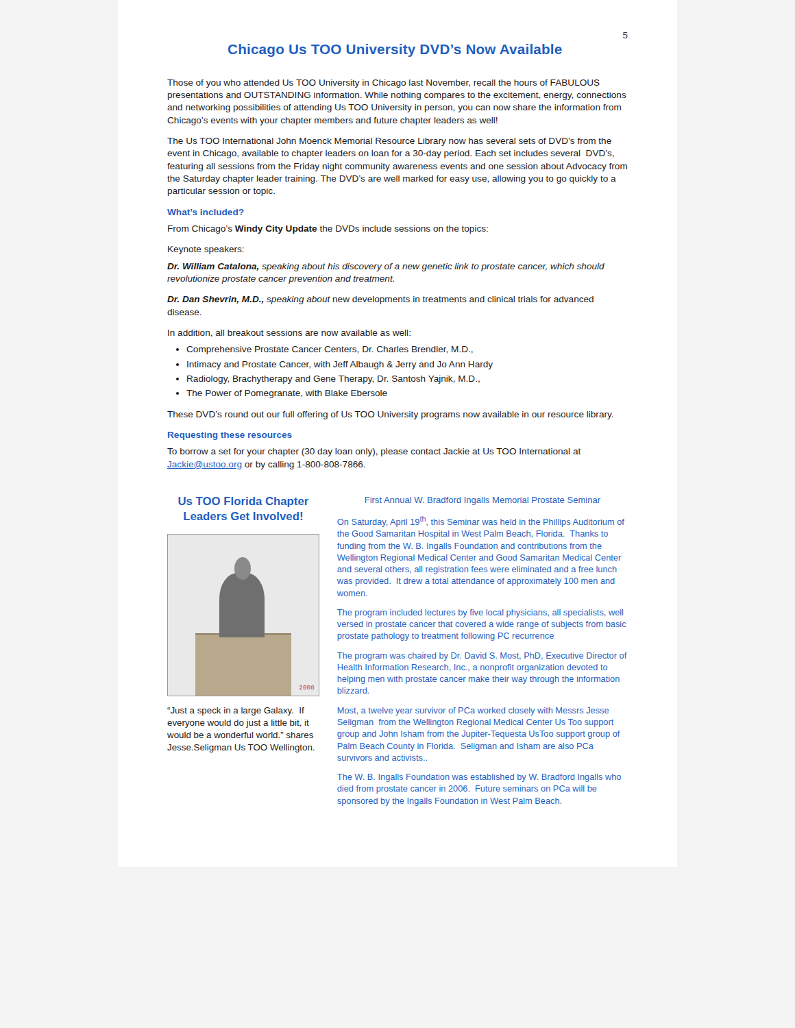5
Chicago Us TOO University DVD’s Now Available
Those of you who attended Us TOO University in Chicago last November, recall the hours of FABULOUS presentations and OUTSTANDING information. While nothing compares to the excitement, energy, connections and networking possibilities of attending Us TOO University in person, you can now share the information from Chicago’s events with your chapter members and future chapter leaders as well!
The Us TOO International John Moenck Memorial Resource Library now has several sets of DVD’s from the event in Chicago, available to chapter leaders on loan for a 30-day period. Each set includes several DVD’s, featuring all sessions from the Friday night community awareness events and one session about Advocacy from the Saturday chapter leader training. The DVD’s are well marked for easy use, allowing you to go quickly to a particular session or topic.
What’s included?
From Chicago’s Windy City Update the DVDs include sessions on the topics:
Keynote speakers:
Dr. William Catalona, speaking about his discovery of a new genetic link to prostate cancer, which should revolutionize prostate cancer prevention and treatment.
Dr. Dan Shevrin, M.D., speaking about new developments in treatments and clinical trials for advanced disease.
In addition, all breakout sessions are now available as well:
Comprehensive Prostate Cancer Centers, Dr. Charles Brendler, M.D.,
Intimacy and Prostate Cancer, with Jeff Albaugh & Jerry and Jo Ann Hardy
Radiology, Brachytherapy and Gene Therapy, Dr. Santosh Yajnik, M.D.,
The Power of Pomegranate, with Blake Ebersole
These DVD’s round out our full offering of Us TOO University programs now available in our resource library.
Requesting these resources
To borrow a set for your chapter (30 day loan only), please contact Jackie at Us TOO International at Jackie@ustoo.org or by calling 1-800-808-7866.
Us TOO Florida Chapter
Leaders Get Involved!
2008
“Just a speck in a large Galaxy. If everyone would do just a little bit, it would be a wonderful world.” shares Jesse.Seligman Us TOO Wellington.
First Annual W. Bradford Ingalls Memorial Prostate Seminar
On Saturday, April 19th, this Seminar was held in the Phillips Auditorium of the Good Samaritan Hospital in West Palm Beach, Florida. Thanks to funding from the W. B. Ingalls Foundation and contributions from the Wellington Regional Medical Center and Good Samaritan Medical Center and several others, all registration fees were eliminated and a free lunch was provided. It drew a total attendance of approximately 100 men and women.
The program included lectures by five local physicians, all specialists, well versed in prostate cancer that covered a wide range of subjects from basic prostate pathology to treatment following PC recurrence
The program was chaired by Dr. David S. Most, PhD, Executive Director of Health Information Research, Inc., a nonprofit organization devoted to helping men with prostate cancer make their way through the information blizzard.
Most, a twelve year survivor of PCa worked closely with Messrs Jesse Seligman from the Wellington Regional Medical Center Us Too support group and John Isham from the Jupiter-Tequesta UsToo support group of Palm Beach County in Florida. Seligman and Isham are also PCa survivors and activists..
The W. B. Ingalls Foundation was established by W. Bradford Ingalls who died from prostate cancer in 2006. Future seminars on PCa will be sponsored by the Ingalls Foundation in West Palm Beach.